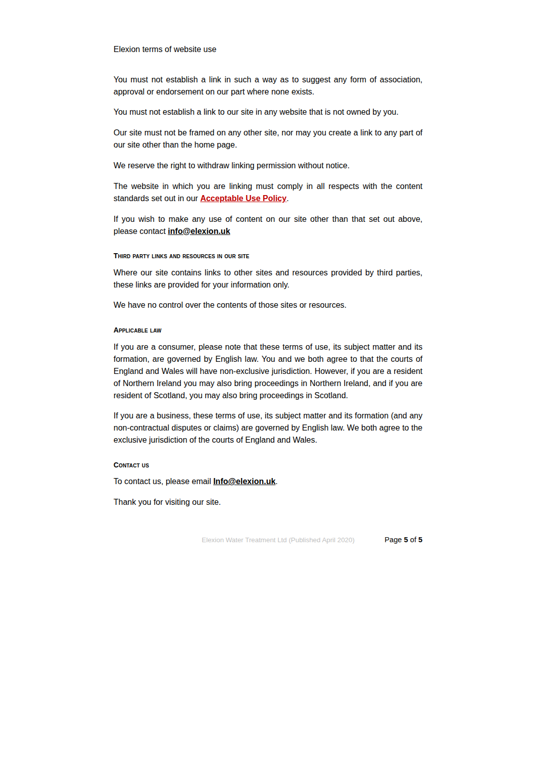Elexion terms of website use
You must not establish a link in such a way as to suggest any form of association, approval or endorsement on our part where none exists.
You must not establish a link to our site in any website that is not owned by you.
Our site must not be framed on any other site, nor may you create a link to any part of our site other than the home page.
We reserve the right to withdraw linking permission without notice.
The website in which you are linking must comply in all respects with the content standards set out in our Acceptable Use Policy.
If you wish to make any use of content on our site other than that set out above, please contact info@elexion.uk
Third party links and resources in our site
Where our site contains links to other sites and resources provided by third parties, these links are provided for your information only.
We have no control over the contents of those sites or resources.
Applicable law
If you are a consumer, please note that these terms of use, its subject matter and its formation, are governed by English law. You and we both agree to that the courts of England and Wales will have non-exclusive jurisdiction. However, if you are a resident of Northern Ireland you may also bring proceedings in Northern Ireland, and if you are resident of Scotland, you may also bring proceedings in Scotland.
If you are a business, these terms of use, its subject matter and its formation (and any non-contractual disputes or claims) are governed by English law. We both agree to the exclusive jurisdiction of the courts of England and Wales.
Contact us
To contact us, please email Info@elexion.uk.
Thank you for visiting our site.
Elexion Water Treatment Ltd (Published April 2020)
Page 5 of 5